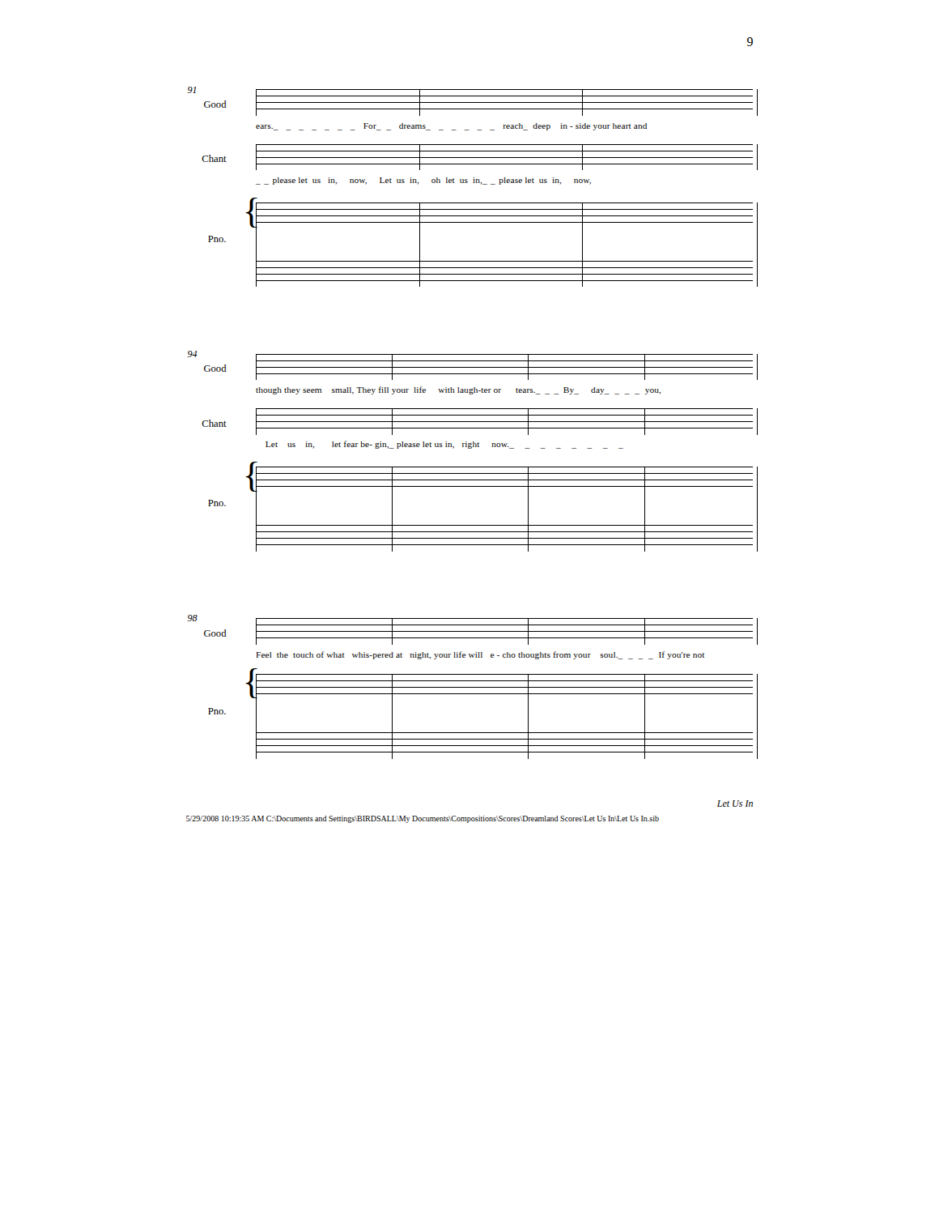9
91
Good
ears._______For__ dreams______reach_ deep in - side your heart and
Chant
__please let us in, now, Let us in, oh let us in,__please let us in, now,
{
Pno.
94
Good
though they seem small, They fill your life with laugh-ter or tears.___By_ day____you,
Chant
Let us in, let fear be- gin,_please let us in, right now.________
{
Pno.
98
Good
Feel the touch of what whis-pered at night, your life will e - cho thoughts from your soul.____If you're not
{
Pno.
Let Us In
5/29/2008 10:19:35 AM C:\Documents and Settings\BIRDSALL\My Documents\Compositions\Scores\Dreamland Scores\Let Us In\Let Us In.sib
Vocal score excerpt, page 9. Three systems of music for voice labeled "Good", a chanting voice labeled "Chant", and piano accompaniment. Measures 91 through 101. Key signature of one sharp.